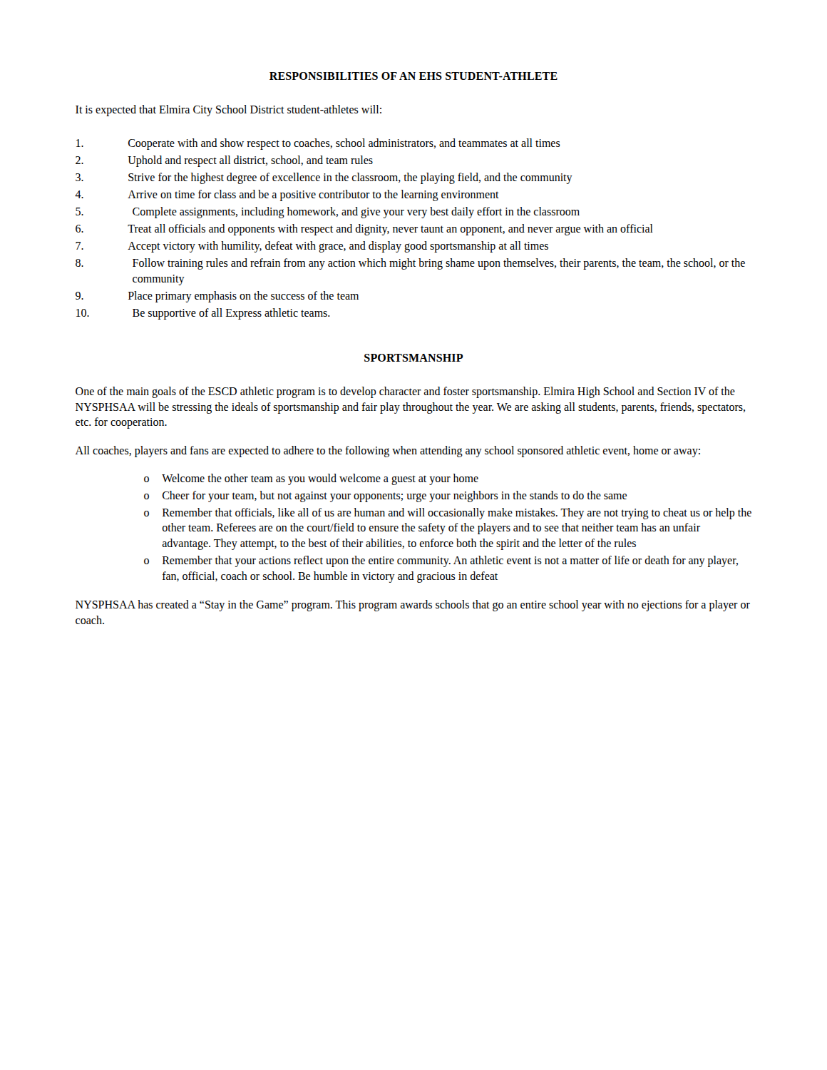RESPONSIBILITIES OF AN EHS STUDENT-ATHLETE
It is expected that Elmira City School District student-athletes will:
Cooperate with and show respect to coaches, school administrators, and teammates at all times
Uphold and respect all district, school, and team rules
Strive for the highest degree of excellence in the classroom, the playing field, and the community
Arrive on time for class and be a positive contributor to the learning environment
Complete assignments, including homework, and give your very best daily effort in the classroom
Treat all officials and opponents with respect and dignity, never taunt an opponent, and never argue with an official
Accept victory with humility, defeat with grace, and display good sportsmanship at all times
Follow training rules and refrain from any action which might bring shame upon themselves, their parents, the team, the school, or the community
Place primary emphasis on the success of the team
Be supportive of all Express athletic teams.
SPORTSMANSHIP
One of the main goals of the ESCD athletic program is to develop character and foster sportsmanship. Elmira High School and Section IV of the NYSPHSAA will be stressing the ideals of sportsmanship and fair play throughout the year. We are asking all students, parents, friends, spectators, etc. for cooperation.
All coaches, players and fans are expected to adhere to the following when attending any school sponsored athletic event, home or away:
Welcome the other team as you would welcome a guest at your home
Cheer for your team, but not against your opponents; urge your neighbors in the stands to do the same
Remember that officials, like all of us are human and will occasionally make mistakes. They are not trying to cheat us or help the other team. Referees are on the court/field to ensure the safety of the players and to see that neither team has an unfair advantage. They attempt, to the best of their abilities, to enforce both the spirit and the letter of the rules
Remember that your actions reflect upon the entire community. An athletic event is not a matter of life or death for any player, fan, official, coach or school. Be humble in victory and gracious in defeat
NYSPHSAA has created a “Stay in the Game” program. This program awards schools that go an entire school year with no ejections for a player or coach.